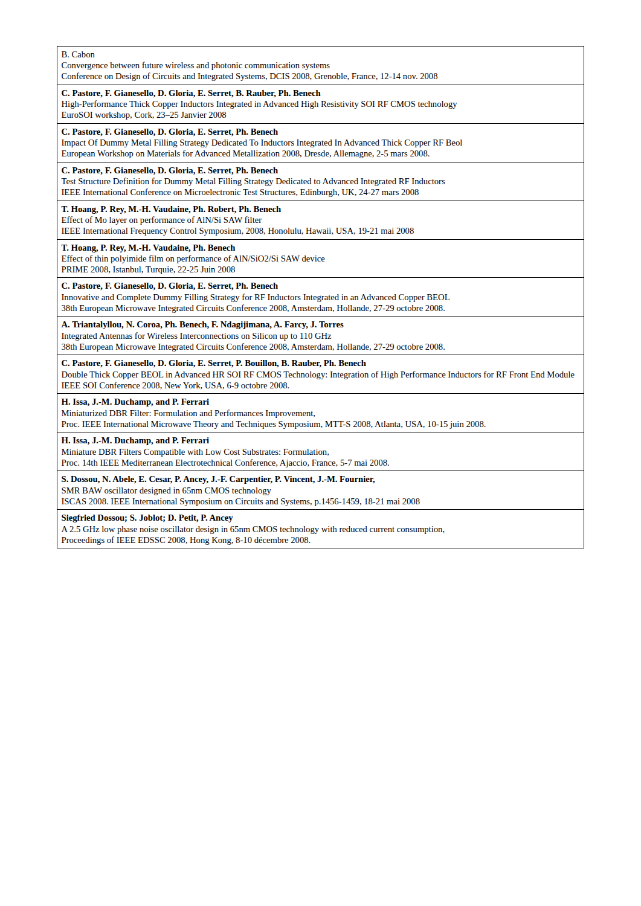| B. Cabon Convergence between future wireless and photonic communication systems Conference on Design of Circuits and Integrated Systems, DCIS 2008, Grenoble, France, 12-14 nov. 2008 |
| C. Pastore, F. Gianesello, D. Gloria, E. Serret, B. Rauber, Ph. Benech High-Performance Thick Copper Inductors Integrated in Advanced High Resistivity SOI RF CMOS technology EuroSOI workshop, Cork, 23–25 Janvier 2008 |
| C. Pastore, F. Gianesello, D. Gloria, E. Serret, Ph. Benech Impact Of Dummy Metal Filling Strategy Dedicated To Inductors Integrated In Advanced Thick Copper RF Beol European Workshop on Materials for Advanced Metallization 2008, Dresde, Allemagne, 2-5 mars 2008. |
| C. Pastore, F. Gianesello, D. Gloria, E. Serret, Ph. Benech Test Structure Definition for Dummy Metal Filling Strategy Dedicated to Advanced Integrated RF Inductors IEEE International Conference on Microelectronic Test Structures, Edinburgh, UK, 24-27 mars 2008 |
| T. Hoang, P. Rey, M.-H. Vaudaine, Ph. Robert, Ph. Benech Effect of Mo layer on performance of AlN/Si SAW filter IEEE International Frequency Control Symposium, 2008, Honolulu, Hawaii, USA, 19-21 mai 2008 |
| T. Hoang, P. Rey, M.-H. Vaudaine, Ph. Benech Effect of thin polyimide film on performance of AlN/SiO2/Si SAW device PRIME 2008, Istanbul, Turquie, 22-25 Juin 2008 |
| C. Pastore, F. Gianesello, D. Gloria, E. Serret, Ph. Benech Innovative and Complete Dummy Filling Strategy for RF Inductors Integrated in an Advanced Copper BEOL 38th European Microwave Integrated Circuits Conference 2008, Amsterdam, Hollande, 27-29 octobre 2008. |
| A. Triantalyllou, N. Coroa, Ph. Benech, F. Ndagijimana, A. Farcy, J. Torres Integrated Antennas for Wireless Interconnections on Silicon up to 110 GHz 38th European Microwave Integrated Circuits Conference 2008, Amsterdam, Hollande, 27-29 octobre 2008. |
| C. Pastore, F. Gianesello, D. Gloria, E. Serret, P. Bouillon, B. Rauber, Ph. Benech Double Thick Copper BEOL in Advanced HR SOI RF CMOS Technology: Integration of High Performance Inductors for RF Front End Module IEEE SOI Conference 2008, New York, USA, 6-9 octobre 2008. |
| H. Issa, J.-M. Duchamp, and P. Ferrari Miniaturized DBR Filter: Formulation and Performances Improvement, Proc. IEEE International Microwave Theory and Techniques Symposium, MTT-S 2008, Atlanta, USA, 10-15 juin 2008. |
| H. Issa, J.-M. Duchamp, and P. Ferrari Miniature DBR Filters Compatible with Low Cost Substrates: Formulation, Proc. 14th IEEE Mediterranean Electrotechnical Conference, Ajaccio, France, 5-7 mai 2008. |
| S. Dossou, N. Abele, E. Cesar, P. Ancey, J.-F. Carpentier, P. Vincent, J.-M. Fournier, SMR BAW oscillator designed in 65nm CMOS technology ISCAS 2008. IEEE International Symposium on Circuits and Systems, p.1456-1459, 18-21 mai 2008 |
| Siegfried Dossou; S. Joblot; D. Petit, P. Ancey A 2.5 GHz low phase noise oscillator design in 65nm CMOS technology with reduced current consumption, Proceedings of IEEE EDSSC 2008, Hong Kong, 8-10 décembre 2008. |